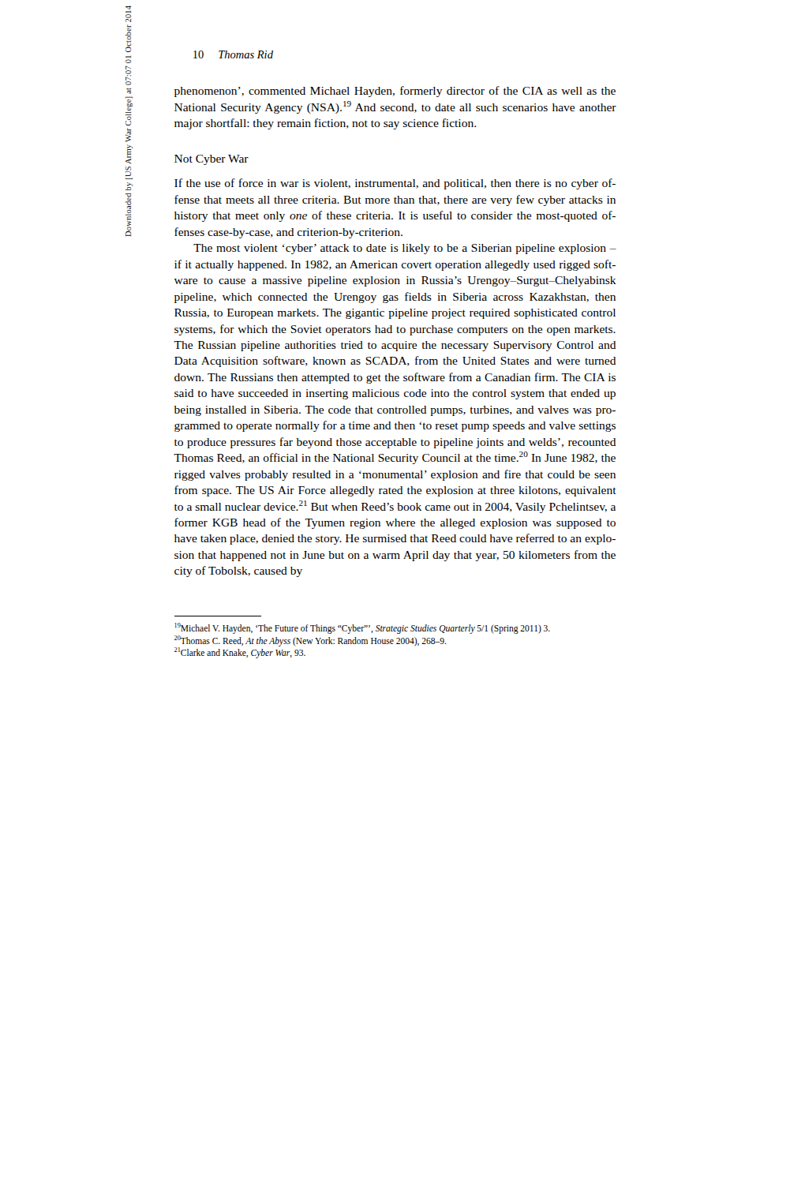Downloaded by [US Army War College] at 07:07 01 October 2014
10 Thomas Rid
phenomenon’, commented Michael Hayden, formerly director of the CIA as well as the National Security Agency (NSA).19 And second, to date all such scenarios have another major shortfall: they remain fiction, not to say science fiction.
Not Cyber War
If the use of force in war is violent, instrumental, and political, then there is no cyber offense that meets all three criteria. But more than that, there are very few cyber attacks in history that meet only one of these criteria. It is useful to consider the most-quoted offenses case-by-case, and criterion-by-criterion.
The most violent ‘cyber’ attack to date is likely to be a Siberian pipeline explosion – if it actually happened. In 1982, an American covert operation allegedly used rigged software to cause a massive pipeline explosion in Russia’s Urengoy–Surgut–Chelyabinsk pipeline, which connected the Urengoy gas fields in Siberia across Kazakhstan, then Russia, to European markets. The gigantic pipeline project required sophisticated control systems, for which the Soviet operators had to purchase computers on the open markets. The Russian pipeline authorities tried to acquire the necessary Supervisory Control and Data Acquisition software, known as SCADA, from the United States and were turned down. The Russians then attempted to get the software from a Canadian firm. The CIA is said to have succeeded in inserting malicious code into the control system that ended up being installed in Siberia. The code that controlled pumps, turbines, and valves was programmed to operate normally for a time and then ‘to reset pump speeds and valve settings to produce pressures far beyond those acceptable to pipeline joints and welds’, recounted Thomas Reed, an official in the National Security Council at the time.20 In June 1982, the rigged valves probably resulted in a ‘monumental’ explosion and fire that could be seen from space. The US Air Force allegedly rated the explosion at three kilotons, equivalent to a small nuclear device.21 But when Reed’s book came out in 2004, Vasily Pchelintsev, a former KGB head of the Tyumen region where the alleged explosion was supposed to have taken place, denied the story. He surmised that Reed could have referred to an explosion that happened not in June but on a warm April day that year, 50 kilometers from the city of Tobolsk, caused by
19Michael V. Hayden, ‘The Future of Things “Cyber”’, Strategic Studies Quarterly 5/1 (Spring 2011) 3.
20Thomas C. Reed, At the Abyss (New York: Random House 2004), 268–9.
21Clarke and Knake, Cyber War, 93.